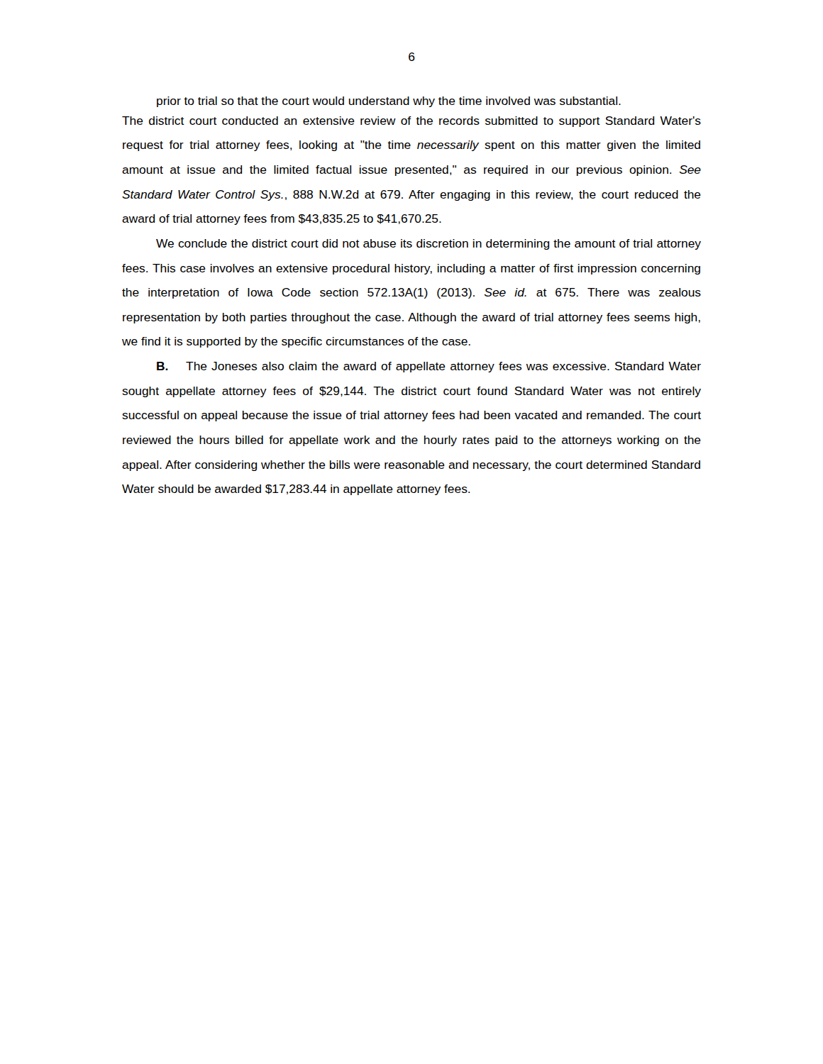6
prior to trial so that the court would understand why the time involved was substantial.
The district court conducted an extensive review of the records submitted to support Standard Water's request for trial attorney fees, looking at "the time necessarily spent on this matter given the limited amount at issue and the limited factual issue presented," as required in our previous opinion. See Standard Water Control Sys., 888 N.W.2d at 679. After engaging in this review, the court reduced the award of trial attorney fees from $43,835.25 to $41,670.25.
We conclude the district court did not abuse its discretion in determining the amount of trial attorney fees. This case involves an extensive procedural history, including a matter of first impression concerning the interpretation of Iowa Code section 572.13A(1) (2013). See id. at 675. There was zealous representation by both parties throughout the case. Although the award of trial attorney fees seems high, we find it is supported by the specific circumstances of the case.
B. The Joneses also claim the award of appellate attorney fees was excessive. Standard Water sought appellate attorney fees of $29,144. The district court found Standard Water was not entirely successful on appeal because the issue of trial attorney fees had been vacated and remanded. The court reviewed the hours billed for appellate work and the hourly rates paid to the attorneys working on the appeal. After considering whether the bills were reasonable and necessary, the court determined Standard Water should be awarded $17,283.44 in appellate attorney fees.